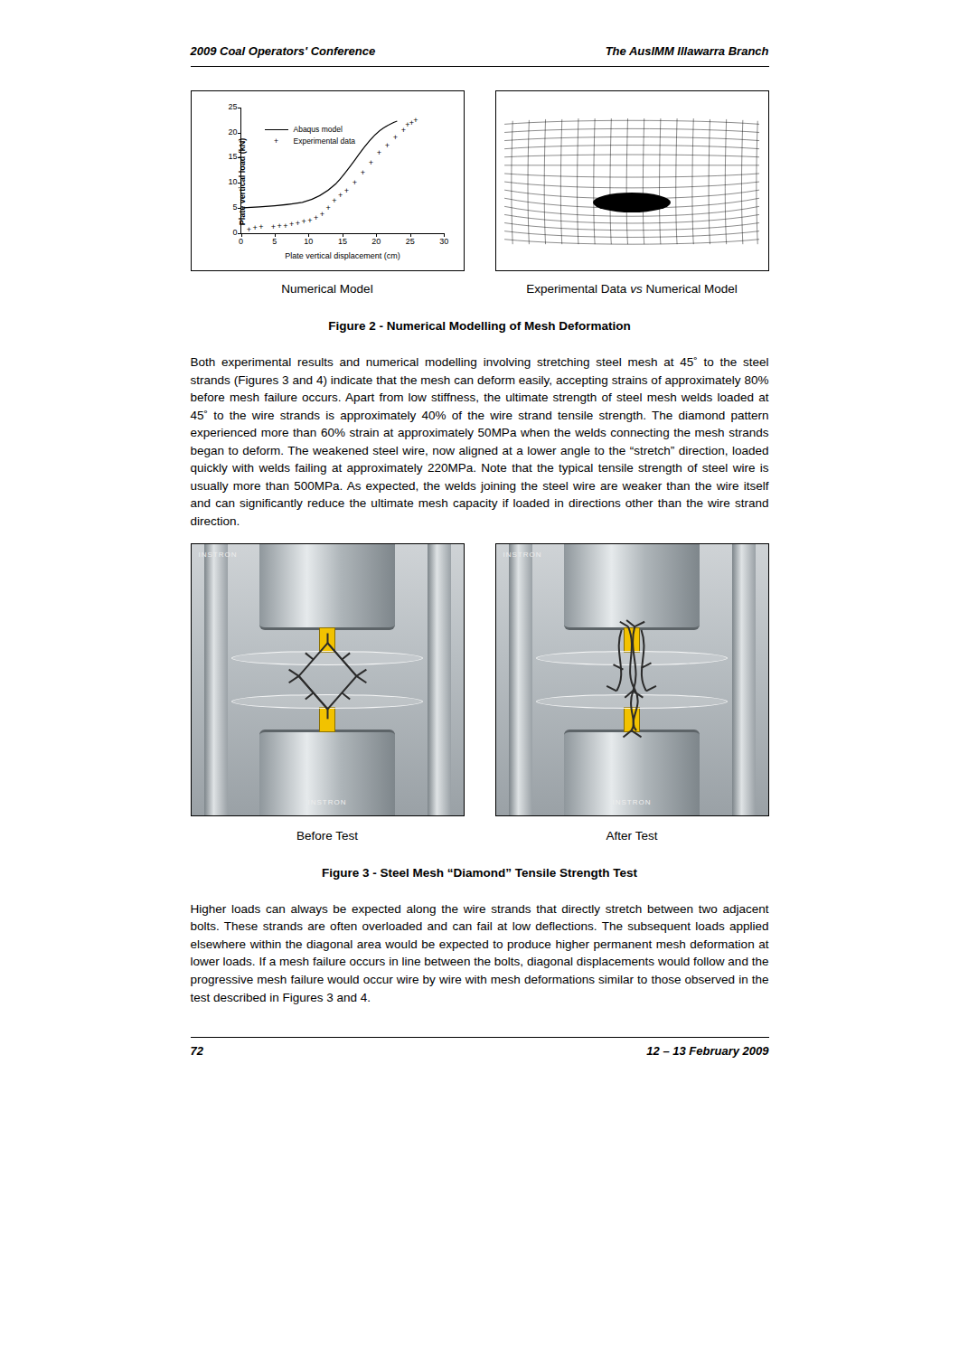2009 Coal Operators' Conference The AusIMM Illawarra Branch
Plate vertical load (kN)
25
20
15
10
5
0
0
5
10
15
20
25
30
Plate vertical displacement (cm)
Abaqus model
+Experimental data
+
+
+
+
+
+
+
+
+
+
+
+
+
+
+
+
+
+
+
+
+
+
+
+
+
+
Numerical Model
Experimental Data vs Numerical Model
Figure 2 - Numerical Modelling of Mesh Deformation
Both experimental results and numerical modelling involving stretching steel mesh at 45˚ to the steel strands (Figures 3 and 4) indicate that the mesh can deform easily, accepting strains of approximately 80% before mesh failure occurs. Apart from low stiffness, the ultimate strength of steel mesh welds loaded at 45˚ to the wire strands is approximately 40% of the wire strand tensile strength. The diamond pattern experienced more than 60% strain at approximately 50MPa when the welds connecting the mesh strands began to deform. The weakened steel wire, now aligned at a lower angle to the “stretch” direction, loaded quickly with welds failing at approximately 220MPa. Note that the typical tensile strength of steel wire is usually more than 500MPa. As expected, the welds joining the steel wire are weaker than the wire itself and can significantly reduce the ultimate mesh capacity if loaded in directions other than the wire strand direction.
INSTRON
INSTRON
INSTRON
INSTRON
Before Test
After Test
Figure 3 - Steel Mesh “Diamond” Tensile Strength Test
Higher loads can always be expected along the wire strands that directly stretch between two adjacent bolts. These strands are often overloaded and can fail at low deflections. The subsequent loads applied elsewhere within the diagonal area would be expected to produce higher permanent mesh deformation at lower loads. If a mesh failure occurs in line between the bolts, diagonal displacements would follow and the progressive mesh failure would occur wire by wire with mesh deformations similar to those observed in the test described in Figures 3 and 4.
72 12 – 13 February 2009